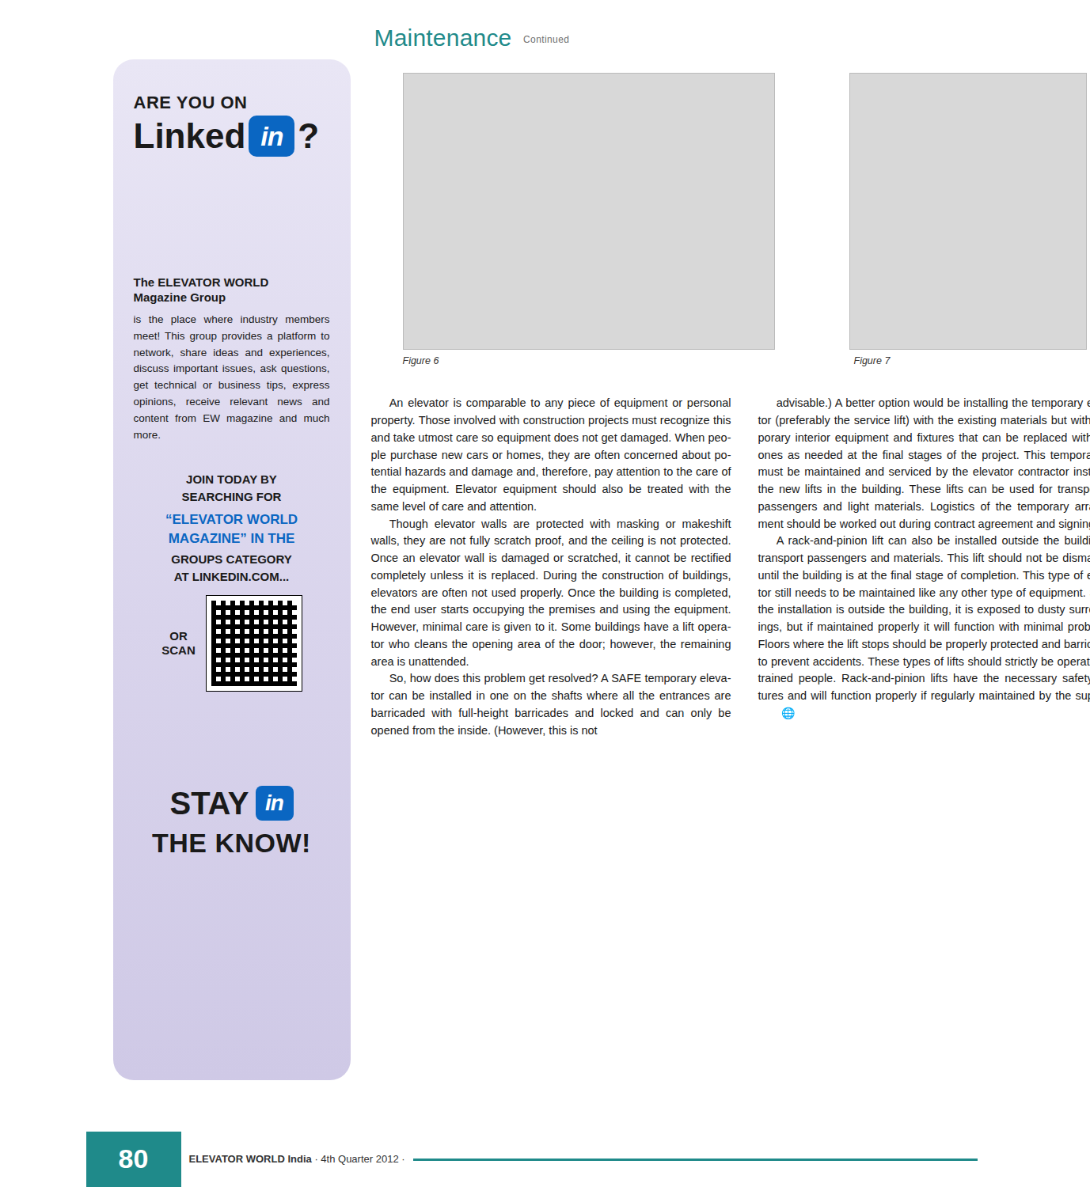Maintenance Continued
ARE YOU ON
Linked in ?
The ELEVATOR WORLD
Magazine Group
is the place where industry members meet! This group provides a platform to network, share ideas and experiences, discuss important issues, ask questions, get technical or business tips, express opinions, receive relevant news and content from EW magazine and much more.
JOIN TODAY BY
SEARCHING FOR
“ELEVATOR WORLD
MAGAZINE” IN THE GROUPS CATEGORY
AT LINKEDIN.COM...
OR
SCAN
STAY in
THE KNOW!
Figure 6
Figure 7
An elevator is comparable to any piece of equipment or personal property. Those involved with construction projects must recognize this and take utmost care so equipment does not get damaged. When people purchase new cars or homes, they are often concerned about potential hazards and damage and, therefore, pay attention to the care of the equipment. Elevator equipment should also be treated with the same level of care and attention.
Though elevator walls are protected with masking or makeshift walls, they are not fully scratch proof, and the ceiling is not protected. Once an elevator wall is damaged or scratched, it cannot be rectified completely unless it is replaced. During the construction of buildings, elevators are often not used properly. Once the building is completed, the end user starts occupying the premises and using the equipment. However, minimal care is given to it. Some buildings have a lift operator who cleans the opening area of the door; however, the remaining area is unattended.
So, how does this problem get resolved? A SAFE temporary elevator can be installed in one on the shafts where all the entrances are barricaded with full-height barricades and locked and can only be opened from the inside. (However, this is not
advisable.) A better option would be installing the temporary elevator (preferably the service lift) with the existing materials but with temporary interior equipment and fixtures that can be replaced with new ones as needed at the final stages of the project. This temporary lift must be maintained and serviced by the elevator contractor installing the new lifts in the building. These lifts can be used for transporting passengers and light materials. Logistics of the temporary arrangement should be worked out during contract agreement and signing.
A rack-and-pinion lift can also be installed outside the building to transport passengers and materials. This lift should not be dismantled until the building is at the final stage of completion. This type of elevator still needs to be maintained like any other type of equipment. Since the installation is outside the building, it is exposed to dusty surroundings, but if maintained properly it will function with minimal problems. Floors where the lift stops should be properly protected and barricaded to prevent accidents. These types of lifts should strictly be operated by trained people. Rack-and-pinion lifts have the necessary safety features and will function properly if regularly maintained by the supplier.🌐
80
ELEVATOR WORLD India · 4th Quarter 2012 ·